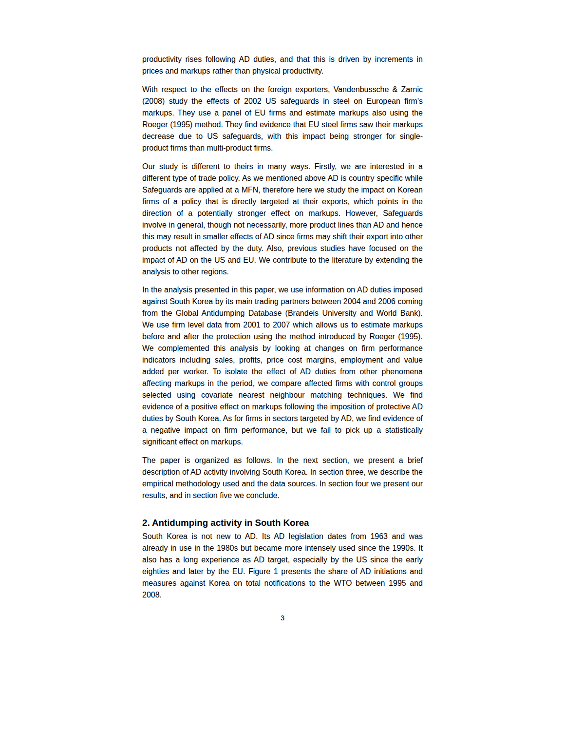productivity rises following AD duties, and that this is driven by increments in prices and markups rather than physical productivity.
With respect to the effects on the foreign exporters, Vandenbussche & Zarnic (2008) study the effects of 2002 US safeguards in steel on European firm's markups. They use a panel of EU firms and estimate markups also using the Roeger (1995) method. They find evidence that EU steel firms saw their markups decrease due to US safeguards, with this impact being stronger for single-product firms than multi-product firms.
Our study is different to theirs in many ways. Firstly, we are interested in a different type of trade policy. As we mentioned above AD is country specific while Safeguards are applied at a MFN, therefore here we study the impact on Korean firms of a policy that is directly targeted at their exports, which points in the direction of a potentially stronger effect on markups. However, Safeguards involve in general, though not necessarily, more product lines than AD and hence this may result in smaller effects of AD since firms may shift their export into other products not affected by the duty. Also, previous studies have focused on the impact of AD on the US and EU. We contribute to the literature by extending the analysis to other regions.
In the analysis presented in this paper, we use information on AD duties imposed against South Korea by its main trading partners between 2004 and 2006 coming from the Global Antidumping Database (Brandeis University and World Bank). We use firm level data from 2001 to 2007 which allows us to estimate markups before and after the protection using the method introduced by Roeger (1995). We complemented this analysis by looking at changes on firm performance indicators including sales, profits, price cost margins, employment and value added per worker. To isolate the effect of AD duties from other phenomena affecting markups in the period, we compare affected firms with control groups selected using covariate nearest neighbour matching techniques. We find evidence of a positive effect on markups following the imposition of protective AD duties by South Korea. As for firms in sectors targeted by AD, we find evidence of a negative impact on firm performance, but we fail to pick up a statistically significant effect on markups.
The paper is organized as follows. In the next section, we present a brief description of AD activity involving South Korea. In section three, we describe the empirical methodology used and the data sources. In section four we present our results, and in section five we conclude.
2. Antidumping activity in South Korea
South Korea is not new to AD. Its AD legislation dates from 1963 and was already in use in the 1980s but became more intensely used since the 1990s. It also has a long experience as AD target, especially by the US since the early eighties and later by the EU. Figure 1 presents the share of AD initiations and measures against Korea on total notifications to the WTO between 1995 and 2008.
3